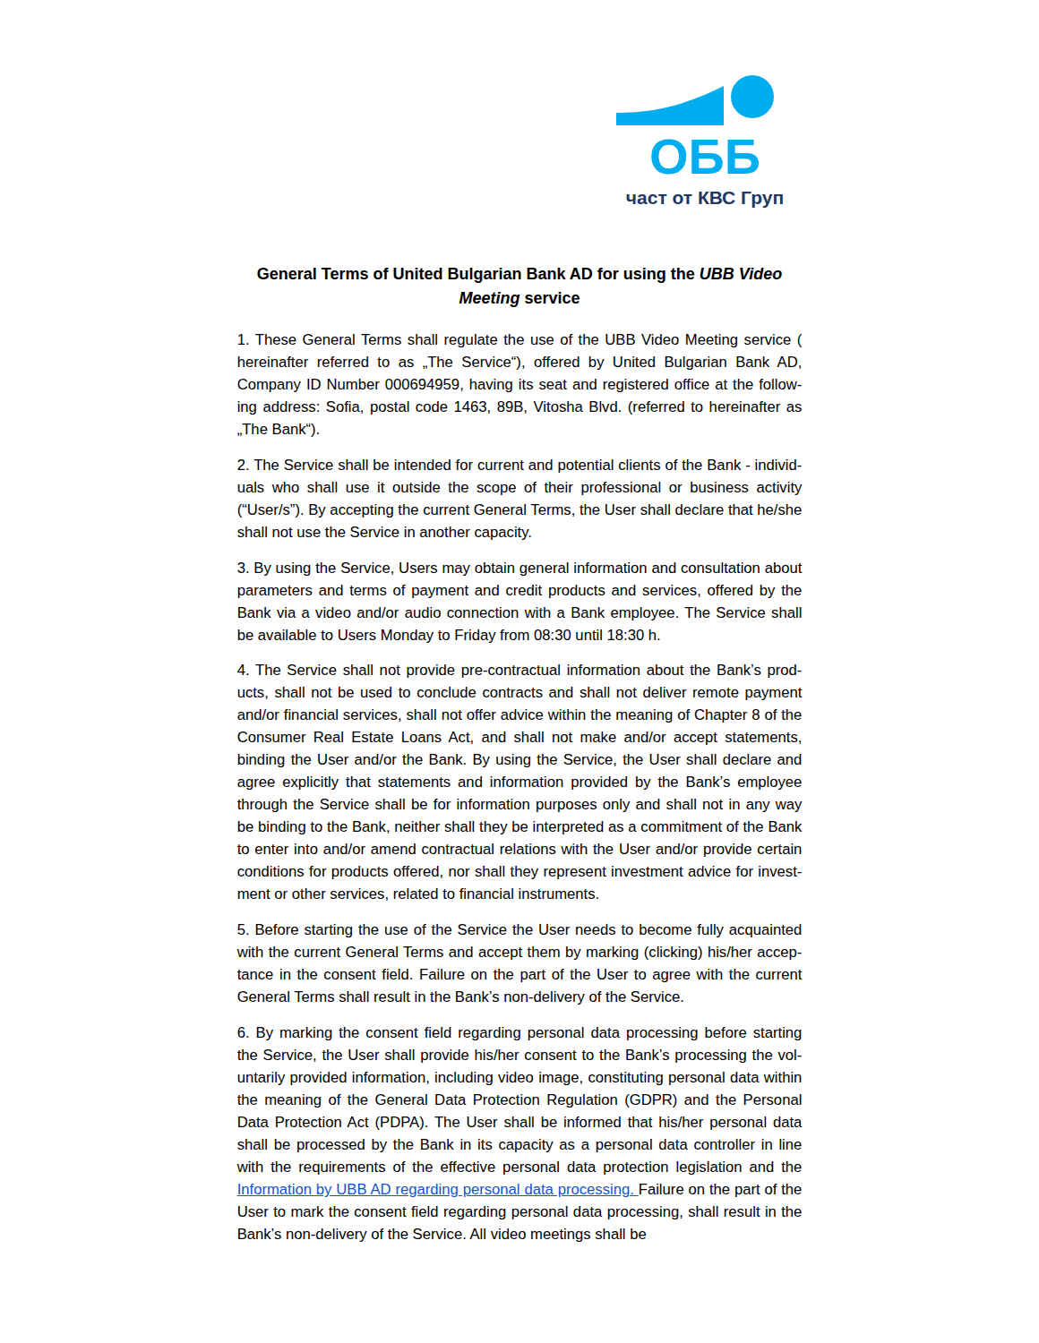ОББ част от КВС Груп
General Terms of United Bulgarian Bank AD for using the UBB Video Meeting service
1. These General Terms shall regulate the use of the UBB Video Meeting service ( hereinafter referred to as „The Service“), offered by United Bulgarian Bank AD, Company ID Number 000694959, having its seat and registered office at the following address: Sofia, postal code 1463, 89B, Vitosha Blvd. (referred to hereinafter as „The Bank“).
2. The Service shall be intended for current and potential clients of the Bank - individuals who shall use it outside the scope of their professional or business activity (“User/s”). By accepting the current General Terms, the User shall declare that he/she shall not use the Service in another capacity.
3. By using the Service, Users may obtain general information and consultation about parameters and terms of payment and credit products and services, offered by the Bank via a video and/or audio connection with a Bank employee. The Service shall be available to Users Monday to Friday from 08:30 until 18:30 h.
4. The Service shall not provide pre-contractual information about the Bank’s products, shall not be used to conclude contracts and shall not deliver remote payment and/or financial services, shall not offer advice within the meaning of Chapter 8 of the Consumer Real Estate Loans Act, and shall not make and/or accept statements, binding the User and/or the Bank. By using the Service, the User shall declare and agree explicitly that statements and information provided by the Bank’s employee through the Service shall be for information purposes only and shall not in any way be binding to the Bank, neither shall they be interpreted as a commitment of the Bank to enter into and/or amend contractual relations with the User and/or provide certain conditions for products offered, nor shall they represent investment advice for investment or other services, related to financial instruments.
5. Before starting the use of the Service the User needs to become fully acquainted with the current General Terms and accept them by marking (clicking) his/her acceptance in the consent field. Failure on the part of the User to agree with the current General Terms shall result in the Bank’s non-delivery of the Service.
6. By marking the consent field regarding personal data processing before starting the Service, the User shall provide his/her consent to the Bank’s processing the voluntarily provided information, including video image, constituting personal data within the meaning of the General Data Protection Regulation (GDPR) and the Personal Data Protection Act (PDPA). The User shall be informed that his/her personal data shall be processed by the Bank in its capacity as a personal data controller in line with the requirements of the effective personal data protection legislation and the Information by UBB AD regarding personal data processing. Failure on the part of the User to mark the consent field regarding personal data processing, shall result in the Bank’s non-delivery of the Service. All video meetings shall be